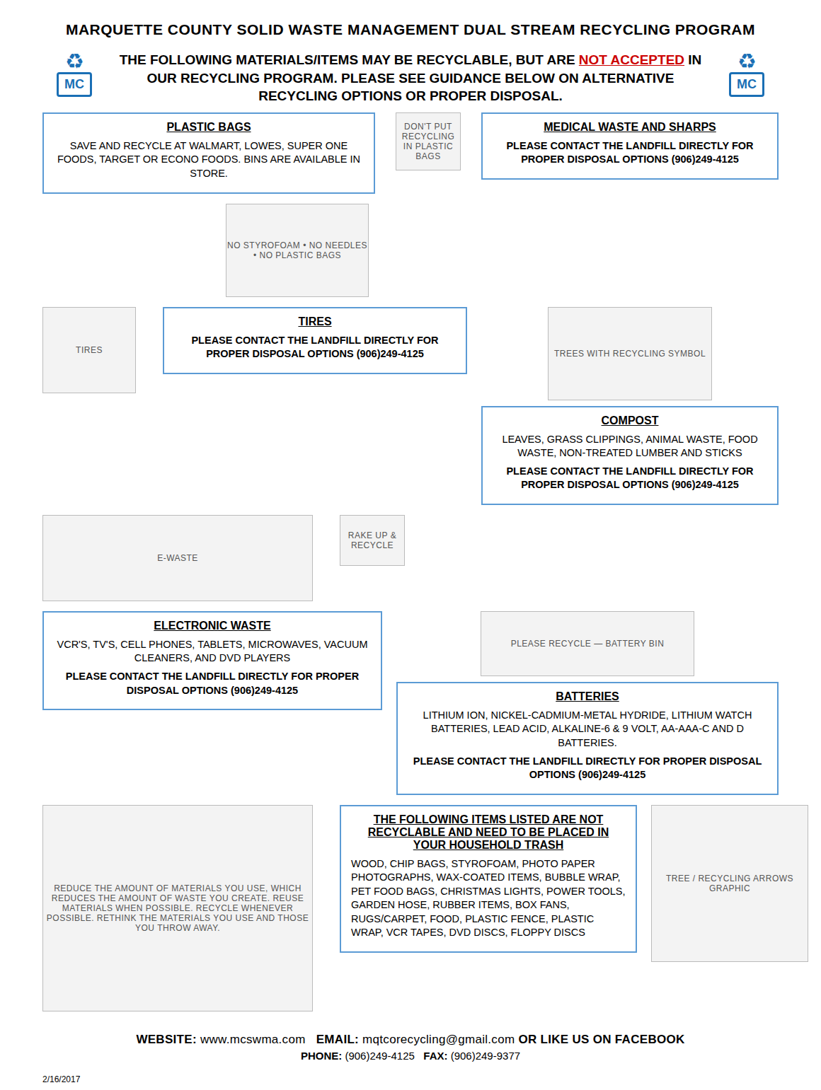Marquette County Solid Waste Management Dual Stream Recycling Program
♻
MC
The following materials/items may be recyclable, but are not accepted in our recycling program. Please see guidance below on alternative recycling options or proper disposal.
♻
MC
Plastic Bags
Save and recycle at Walmart, Lowes, Super One Foods, Target or Econo Foods. Bins are available in store.
Don't put recycling in plastic bags
Medical Waste and Sharps
Please contact the landfill directly for proper disposal options (906)249-4125
No Styrofoam • No Needles • No Plastic Bags
Tires
Tires
Please contact the landfill directly for proper disposal options (906)249-4125
Trees with recycling symbol
Compost
Leaves, grass clippings, animal waste, food waste, non-treated lumber and sticks
Please contact the landfill directly for proper disposal options (906)249-4125
E-Waste
Rake up & Recycle
Electronic Waste
VCR's, TV's, cell phones, tablets, microwaves, vacuum cleaners, and DVD players
Please contact the landfill directly for proper disposal options (906)249-4125
Please Recycle — battery bin
Batteries
Lithium ion, nickel-cadmium-metal hydride, lithium watch batteries, lead acid, alkaline-6 & 9 volt, AA-AAA-C and D batteries.
Please contact the landfill directly for proper disposal options (906)249-4125
Reduce the amount of materials you use, which reduces the amount of waste you create. Reuse materials when possible. Recycle whenever possible. Rethink the materials you use and those you throw away.
The following items listed are not recyclable and need to be placed in your household trash
Wood, chip bags, Styrofoam, photo paper photographs, wax-coated items, bubble wrap, pet food bags, Christmas lights, power tools, garden hose, rubber items, box fans, rugs/carpet, food, plastic fence, plastic wrap, VCR tapes, DVD discs, floppy discs
Tree / recycling arrows graphic
Website: www.mcswma.com Email: mqtcorecycling@gmail.com or Like us on Facebook
Phone: (906)249-4125 Fax: (906)249-9377
2/16/2017